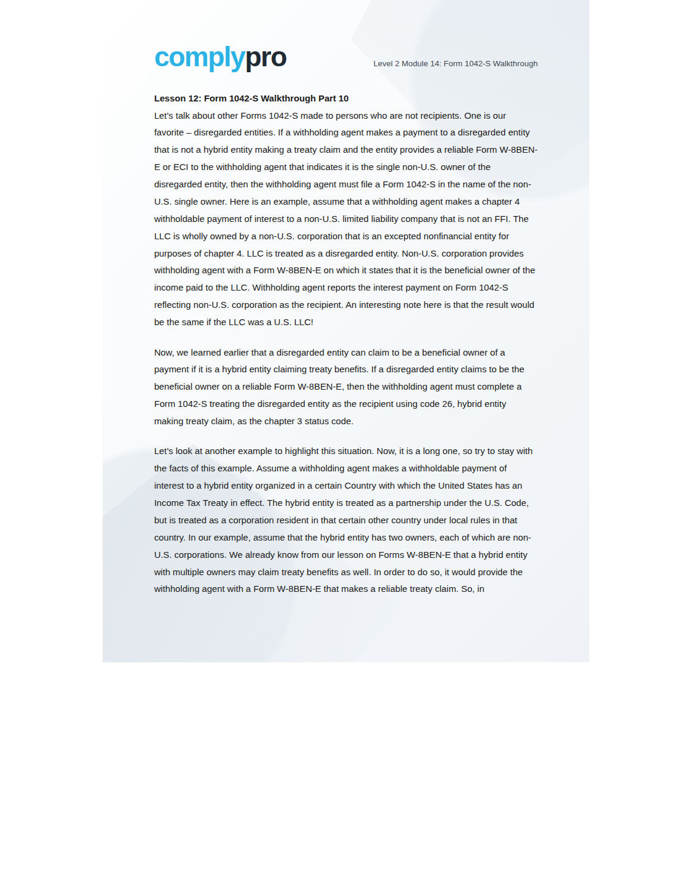comply pro
Level 2 Module 14: Form 1042-S Walkthrough
Lesson 12: Form 1042-S Walkthrough Part 10
Let’s talk about other Forms 1042-S made to persons who are not recipients. One is our favorite – disregarded entities. If a withholding agent makes a payment to a disregarded entity that is not a hybrid entity making a treaty claim and the entity provides a reliable Form W-8BEN-E or ECI to the withholding agent that indicates it is the single non-U.S. owner of the disregarded entity, then the withholding agent must file a Form 1042-S in the name of the non-U.S. single owner. Here is an example, assume that a withholding agent makes a chapter 4 withholdable payment of interest to a non-U.S. limited liability company that is not an FFI. The LLC is wholly owned by a non-U.S. corporation that is an excepted nonfinancial entity for purposes of chapter 4. LLC is treated as a disregarded entity. Non-U.S. corporation provides withholding agent with a Form W-8BEN-E on which it states that it is the beneficial owner of the income paid to the LLC. Withholding agent reports the interest payment on Form 1042-S reflecting non-U.S. corporation as the recipient. An interesting note here is that the result would be the same if the LLC was a U.S. LLC!
Now, we learned earlier that a disregarded entity can claim to be a beneficial owner of a payment if it is a hybrid entity claiming treaty benefits. If a disregarded entity claims to be the beneficial owner on a reliable Form W-8BEN-E, then the withholding agent must complete a Form 1042-S treating the disregarded entity as the recipient using code 26, hybrid entity making treaty claim, as the chapter 3 status code.
Let’s look at another example to highlight this situation. Now, it is a long one, so try to stay with the facts of this example. Assume a withholding agent makes a withholdable payment of interest to a hybrid entity organized in a certain Country with which the United States has an Income Tax Treaty in effect. The hybrid entity is treated as a partnership under the U.S. Code, but is treated as a corporation resident in that certain other country under local rules in that country. In our example, assume that the hybrid entity has two owners, each of which are non-U.S. corporations. We already know from our lesson on Forms W-8BEN-E that a hybrid entity with multiple owners may claim treaty benefits as well. In order to do so, it would provide the withholding agent with a Form W-8BEN-E that makes a reliable treaty claim. So, in